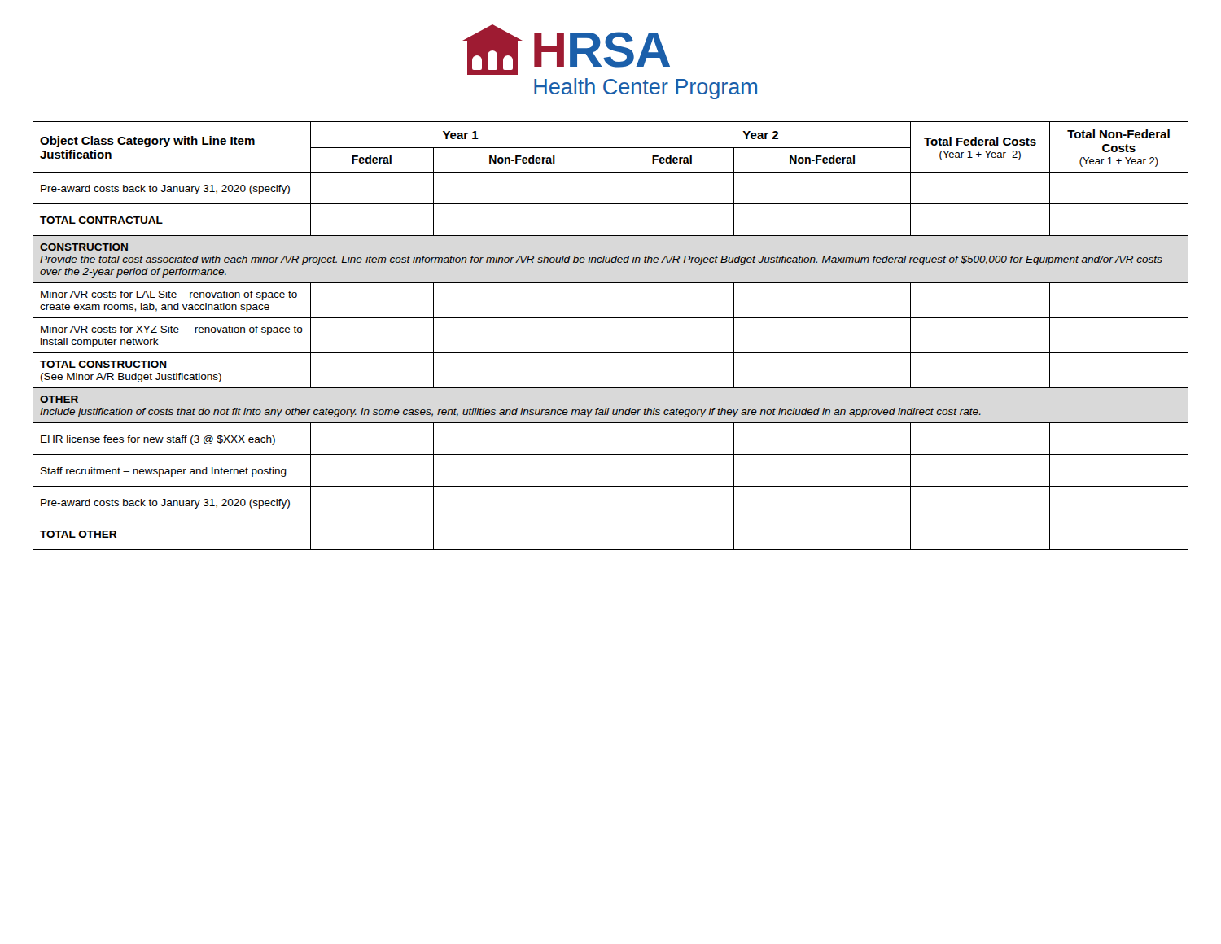HRSA
Health Center Program
| Object Class Category with Line Item Justification | Year 1 | Year 2 | Total Federal Costs (Year 1 + Year 2) | Total Non-Federal Costs (Year 1 + Year 2) |
| --- | --- | --- | --- | --- |
| Federal | Non-Federal | Federal | Non-Federal |
| Pre-award costs back to January 31, 2020 (specify) | | | | | | |
| Total Contractual | | | | | | |
| CONSTRUCTION Provide the total cost associated with each minor A/R project. Line-item cost information for minor A/R should be included in the A/R Project Budget Justification. Maximum federal request of $500,000 for Equipment and/or A/R costs over the 2-year period of performance. |
| Minor A/R costs for LAL Site – renovation of space to create exam rooms, lab, and vaccination space | | | | | | |
| Minor A/R costs for XYZ Site – renovation of space to install computer network | | | | | | |
| Total Construction (See Minor A/R Budget Justifications) | | | | | | |
| OTHER Include justification of costs that do not fit into any other category. In some cases, rent, utilities and insurance may fall under this category if they are not included in an approved indirect cost rate. |
| EHR license fees for new staff (3 @ $XXX each) | | | | | | |
| Staff recruitment – newspaper and Internet posting | | | | | | |
| Pre-award costs back to January 31, 2020 (specify) | | | | | | |
| Total Other | | | | | | |